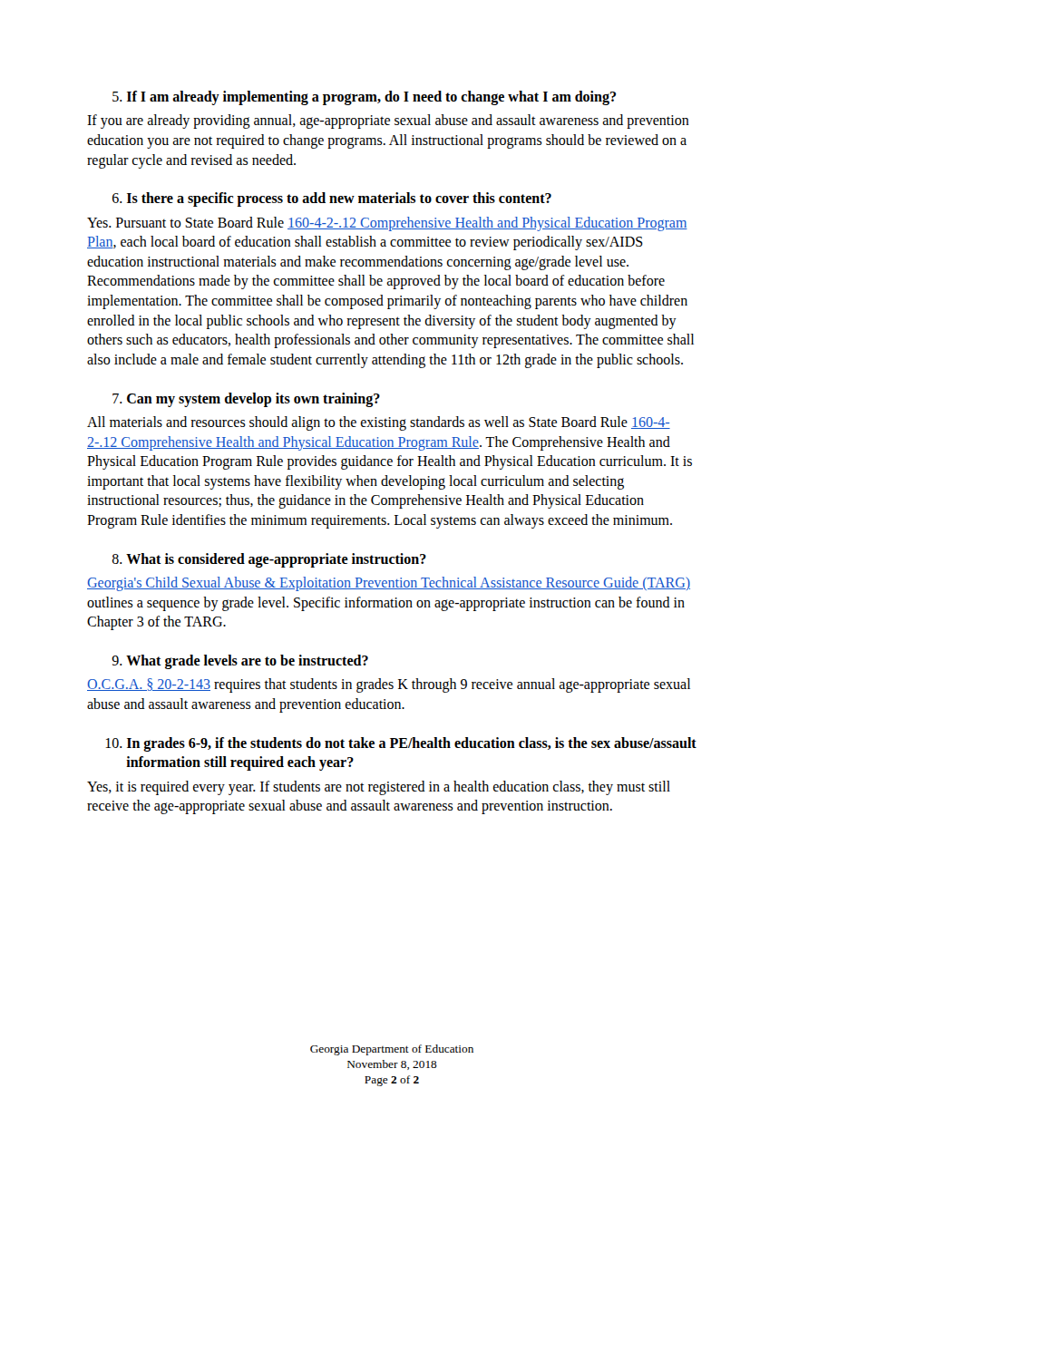If I am already implementing a program, do I need to change what I am doing?
If you are already providing annual, age-appropriate sexual abuse and assault awareness and prevention education you are not required to change programs. All instructional programs should be reviewed on a regular cycle and revised as needed.
Is there a specific process to add new materials to cover this content?
Yes. Pursuant to State Board Rule 160-4-2-.12 Comprehensive Health and Physical Education Program Plan, each local board of education shall establish a committee to review periodically sex/AIDS education instructional materials and make recommendations concerning age/grade level use. Recommendations made by the committee shall be approved by the local board of education before implementation. The committee shall be composed primarily of nonteaching parents who have children enrolled in the local public schools and who represent the diversity of the student body augmented by others such as educators, health professionals and other community representatives. The committee shall also include a male and female student currently attending the 11th or 12th grade in the public schools.
Can my system develop its own training?
All materials and resources should align to the existing standards as well as State Board Rule 160-4-2-.12 Comprehensive Health and Physical Education Program Rule. The Comprehensive Health and Physical Education Program Rule provides guidance for Health and Physical Education curriculum. It is important that local systems have flexibility when developing local curriculum and selecting instructional resources; thus, the guidance in the Comprehensive Health and Physical Education Program Rule identifies the minimum requirements. Local systems can always exceed the minimum.
What is considered age-appropriate instruction?
Georgia's Child Sexual Abuse & Exploitation Prevention Technical Assistance Resource Guide (TARG) outlines a sequence by grade level. Specific information on age-appropriate instruction can be found in Chapter 3 of the TARG.
What grade levels are to be instructed?
O.C.G.A. § 20-2-143 requires that students in grades K through 9 receive annual age-appropriate sexual abuse and assault awareness and prevention education.
In grades 6-9, if the students do not take a PE/health education class, is the sex abuse/assault information still required each year?
Yes, it is required every year. If students are not registered in a health education class, they must still receive the age-appropriate sexual abuse and assault awareness and prevention instruction.
Georgia Department of Education
November 8, 2018
Page 2 of 2